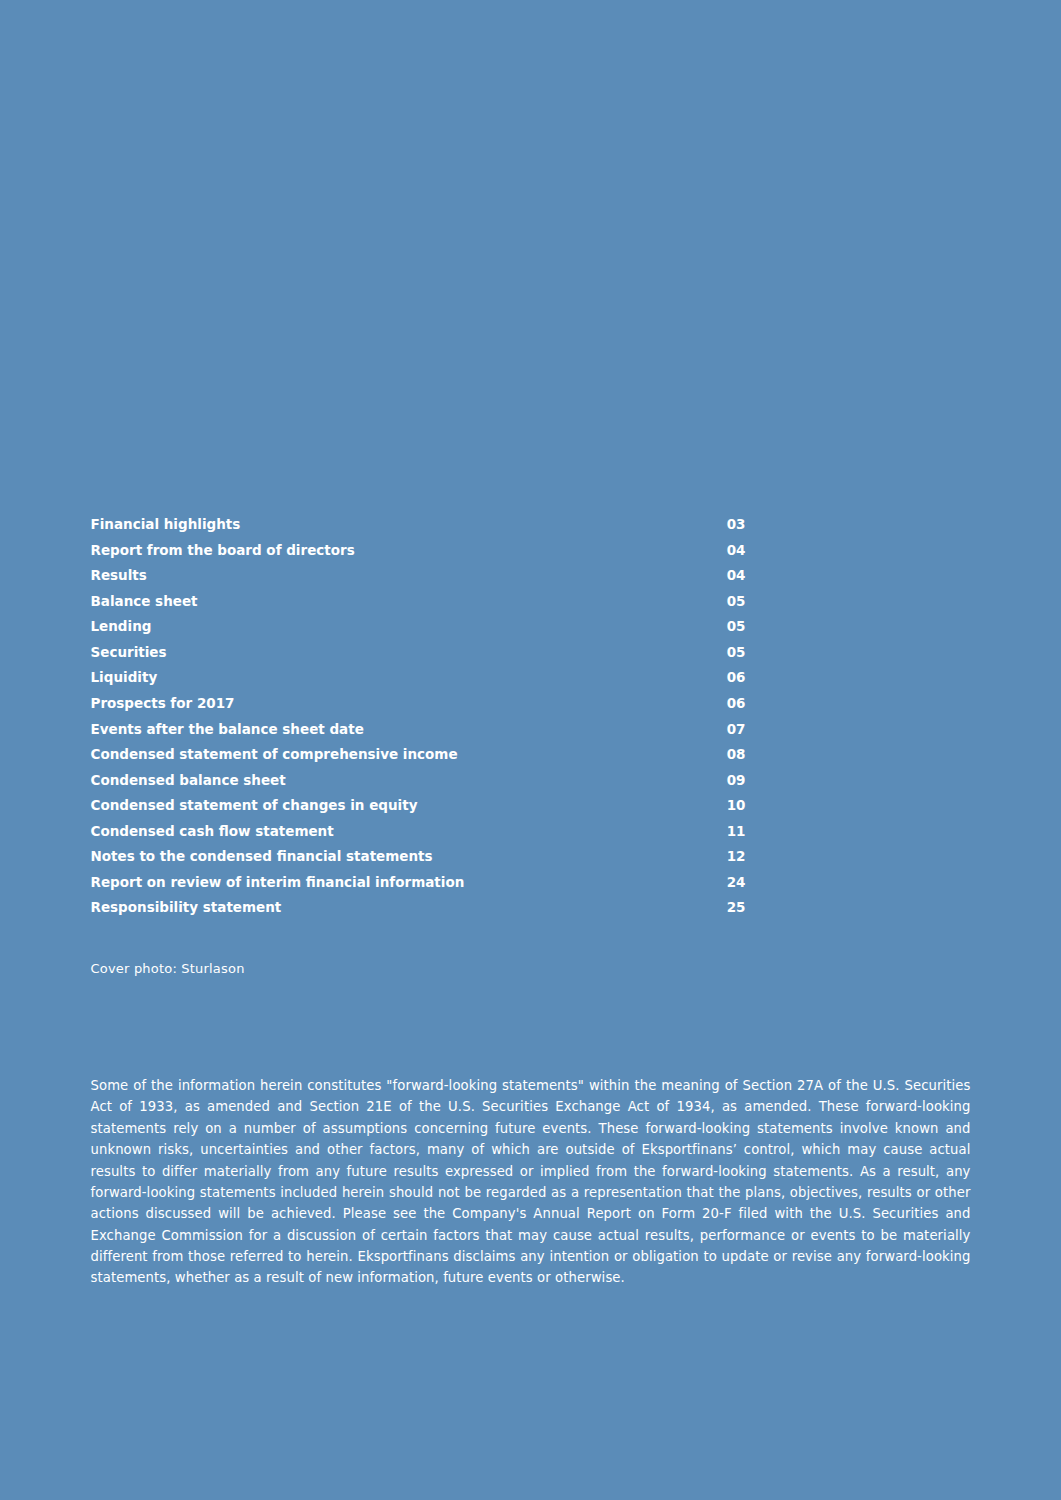| Financial highlights | 03 |
| Report from the board of directors | 04 |
| Results | 04 |
| Balance sheet | 05 |
| Lending | 05 |
| Securities | 05 |
| Liquidity | 06 |
| Prospects for 2017 | 06 |
| Events after the balance sheet date | 07 |
| Condensed statement of comprehensive income | 08 |
| Condensed balance sheet | 09 |
| Condensed statement of changes in equity | 10 |
| Condensed cash flow statement | 11 |
| Notes to the condensed financial statements | 12 |
| Report on review of interim financial information | 24 |
| Responsibility statement | 25 |
Cover photo: Sturlason
Some of the information herein constitutes "forward-looking statements" within the meaning of Section 27A of the U.S. Securities Act of 1933, as amended and Section 21E of the U.S. Securities Exchange Act of 1934, as amended. These forward-looking statements rely on a number of assumptions concerning future events. These forward-looking statements involve known and unknown risks, uncertainties and other factors, many of which are outside of Eksportfinans’ control, which may cause actual results to differ materially from any future results expressed or implied from the forward-looking statements. As a result, any forward-looking statements included herein should not be regarded as a representation that the plans, objectives, results or other actions discussed will be achieved. Please see the Company's Annual Report on Form 20-F filed with the U.S. Securities and Exchange Commission for a discussion of certain factors that may cause actual results, performance or events to be materially different from those referred to herein. Eksportfinans disclaims any intention or obligation to update or revise any forward-looking statements, whether as a result of new information, future events or otherwise.